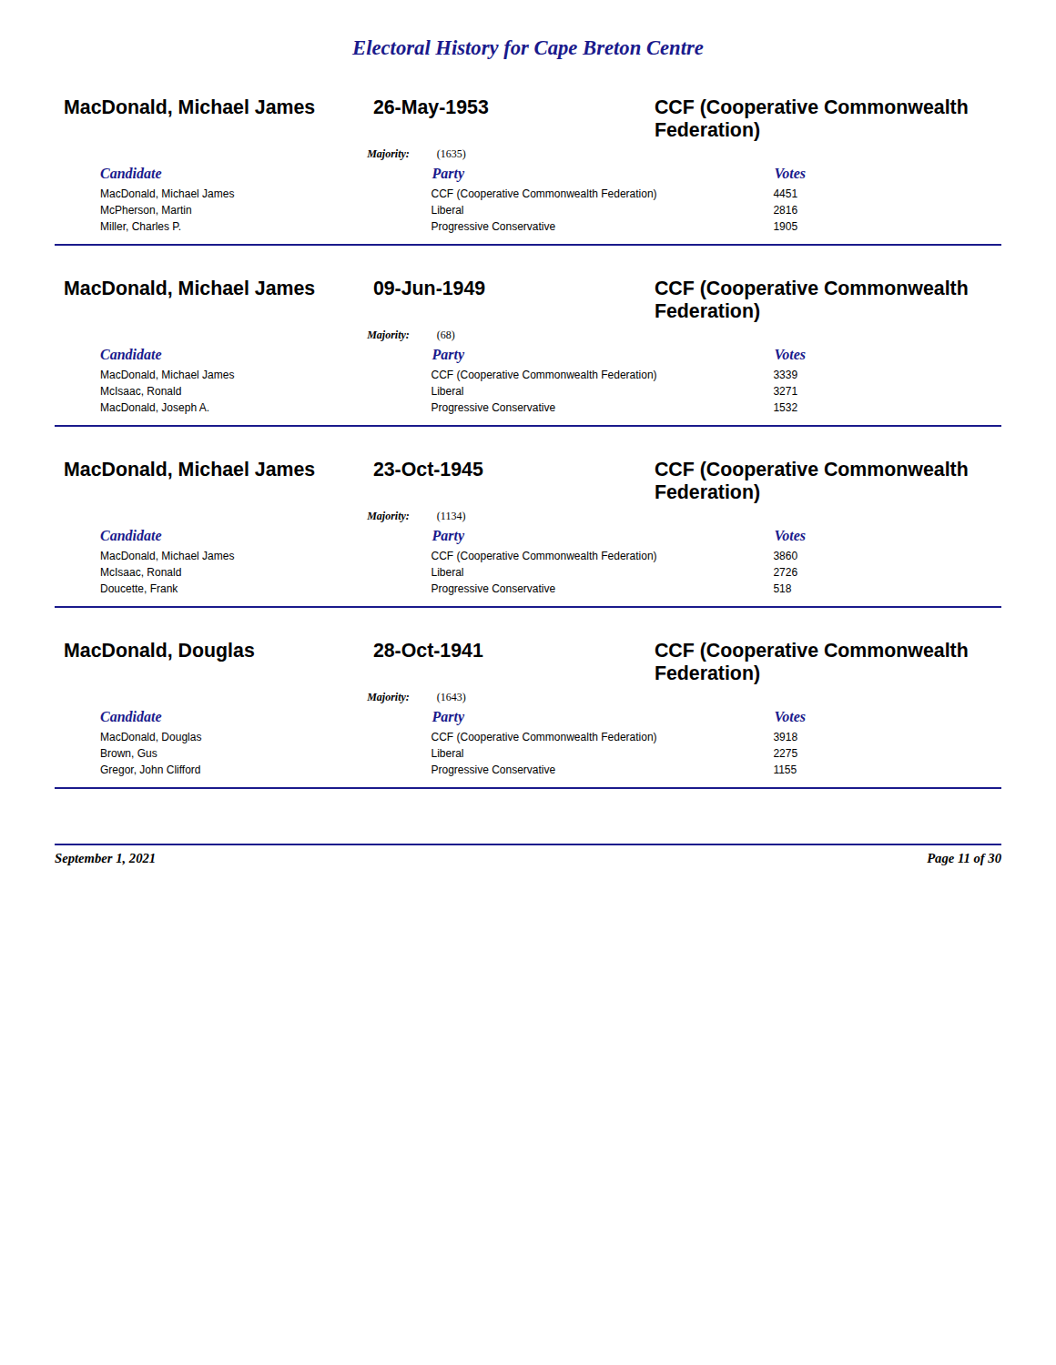Electoral History for Cape Breton Centre
MacDonald, Michael James
26-May-1953
CCF (Cooperative Commonwealth Federation)
Majority:(1635)
| Candidate | Party | Votes |
| --- | --- | --- |
| MacDonald, Michael James | CCF (Cooperative Commonwealth Federation) | 4451 |
| McPherson, Martin | Liberal | 2816 |
| Miller, Charles P. | Progressive Conservative | 1905 |
MacDonald, Michael James
09-Jun-1949
CCF (Cooperative Commonwealth Federation)
Majority:(68)
| Candidate | Party | Votes |
| --- | --- | --- |
| MacDonald, Michael James | CCF (Cooperative Commonwealth Federation) | 3339 |
| McIsaac, Ronald | Liberal | 3271 |
| MacDonald, Joseph A. | Progressive Conservative | 1532 |
MacDonald, Michael James
23-Oct-1945
CCF (Cooperative Commonwealth Federation)
Majority:(1134)
| Candidate | Party | Votes |
| --- | --- | --- |
| MacDonald, Michael James | CCF (Cooperative Commonwealth Federation) | 3860 |
| McIsaac, Ronald | Liberal | 2726 |
| Doucette, Frank | Progressive Conservative | 518 |
MacDonald, Douglas
28-Oct-1941
CCF (Cooperative Commonwealth Federation)
Majority:(1643)
| Candidate | Party | Votes |
| --- | --- | --- |
| MacDonald, Douglas | CCF (Cooperative Commonwealth Federation) | 3918 |
| Brown, Gus | Liberal | 2275 |
| Gregor, John Clifford | Progressive Conservative | 1155 |
September 1, 2021
Page 11 of 30